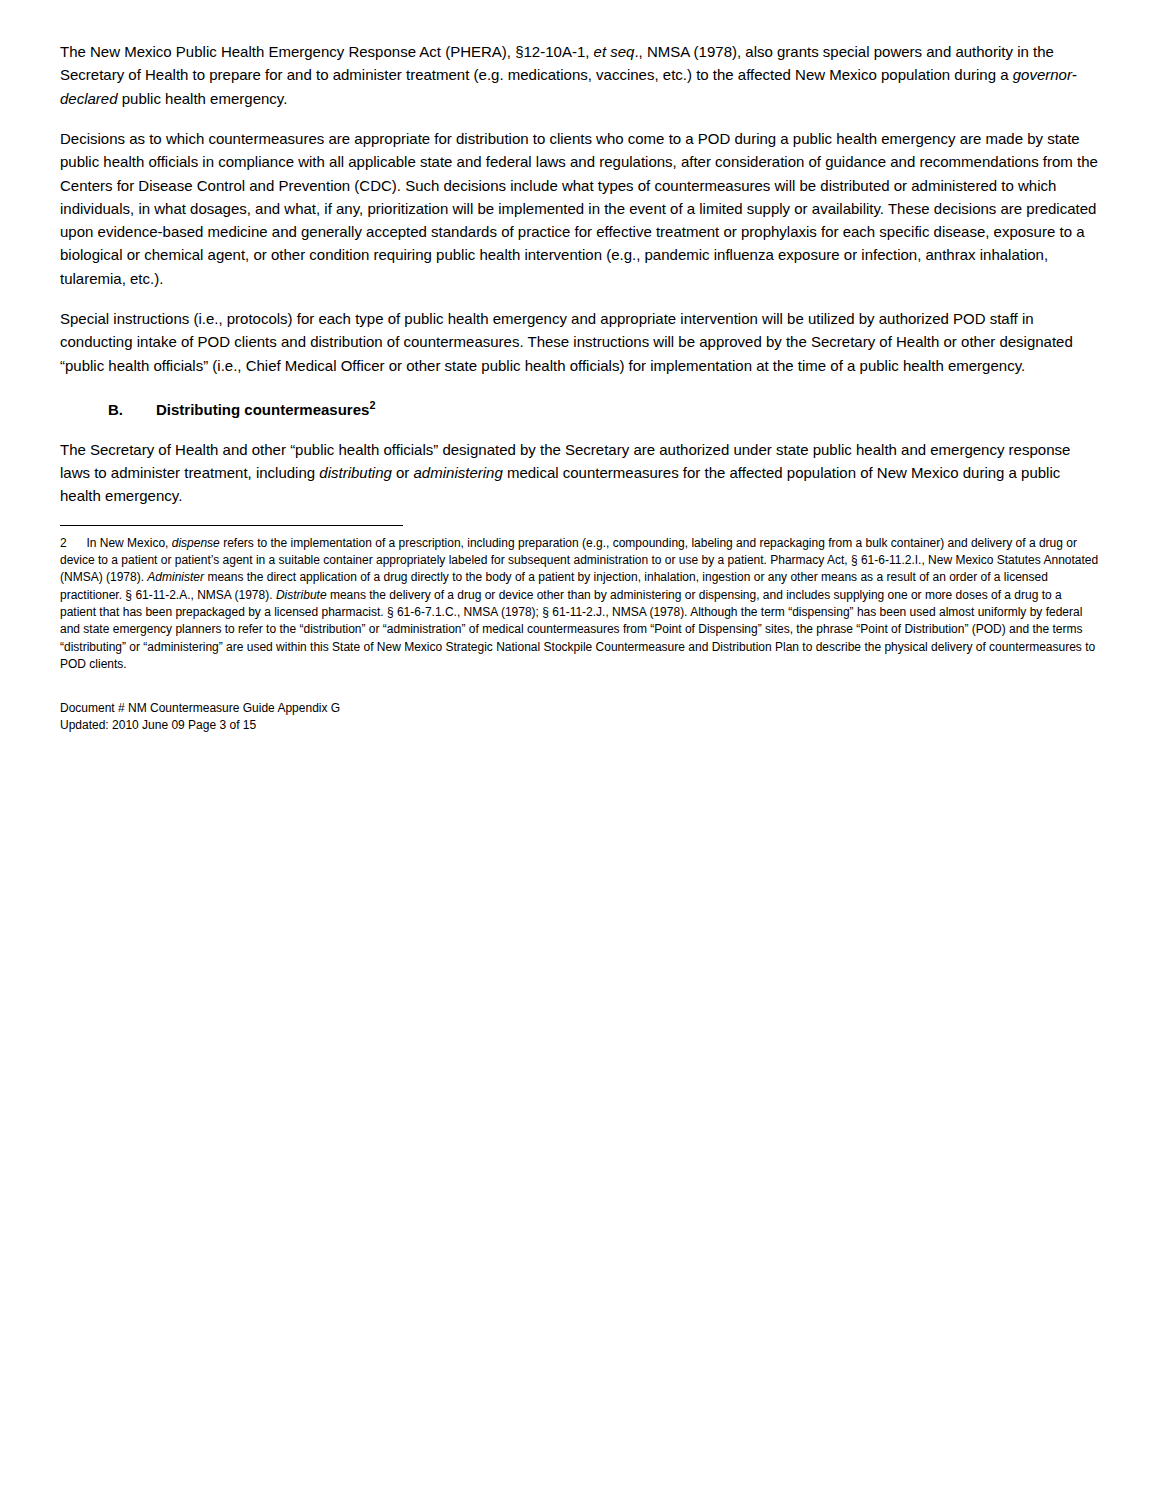The New Mexico Public Health Emergency Response Act (PHERA), §12-10A-1, et seq., NMSA (1978), also grants special powers and authority in the Secretary of Health to prepare for and to administer treatment (e.g. medications, vaccines, etc.) to the affected New Mexico population during a governor-declared public health emergency.
Decisions as to which countermeasures are appropriate for distribution to clients who come to a POD during a public health emergency are made by state public health officials in compliance with all applicable state and federal laws and regulations, after consideration of guidance and recommendations from the Centers for Disease Control and Prevention (CDC). Such decisions include what types of countermeasures will be distributed or administered to which individuals, in what dosages, and what, if any, prioritization will be implemented in the event of a limited supply or availability. These decisions are predicated upon evidence-based medicine and generally accepted standards of practice for effective treatment or prophylaxis for each specific disease, exposure to a biological or chemical agent, or other condition requiring public health intervention (e.g., pandemic influenza exposure or infection, anthrax inhalation, tularemia, etc.).
Special instructions (i.e., protocols) for each type of public health emergency and appropriate intervention will be utilized by authorized POD staff in conducting intake of POD clients and distribution of countermeasures. These instructions will be approved by the Secretary of Health or other designated “public health officials” (i.e., Chief Medical Officer or other state public health officials) for implementation at the time of a public health emergency.
B. Distributing countermeasures2
The Secretary of Health and other “public health officials” designated by the Secretary are authorized under state public health and emergency response laws to administer treatment, including distributing or administering medical countermeasures for the affected population of New Mexico during a public health emergency.
2 In New Mexico, dispense refers to the implementation of a prescription, including preparation (e.g., compounding, labeling and repackaging from a bulk container) and delivery of a drug or device to a patient or patient’s agent in a suitable container appropriately labeled for subsequent administration to or use by a patient. Pharmacy Act, § 61-6-11.2.I., New Mexico Statutes Annotated (NMSA) (1978). Administer means the direct application of a drug directly to the body of a patient by injection, inhalation, ingestion or any other means as a result of an order of a licensed practitioner. § 61-11-2.A., NMSA (1978). Distribute means the delivery of a drug or device other than by administering or dispensing, and includes supplying one or more doses of a drug to a patient that has been prepackaged by a licensed pharmacist. § 61-6-7.1.C., NMSA (1978); § 61-11-2.J., NMSA (1978). Although the term “dispensing” has been used almost uniformly by federal and state emergency planners to refer to the “distribution” or “administration” of medical countermeasures from “Point of Dispensing” sites, the phrase “Point of Distribution” (POD) and the terms “distributing” or “administering” are used within this State of New Mexico Strategic National Stockpile Countermeasure and Distribution Plan to describe the physical delivery of countermeasures to POD clients.
Document # NM Countermeasure Guide Appendix G
Updated: 2010 June 09 Page 3 of 15